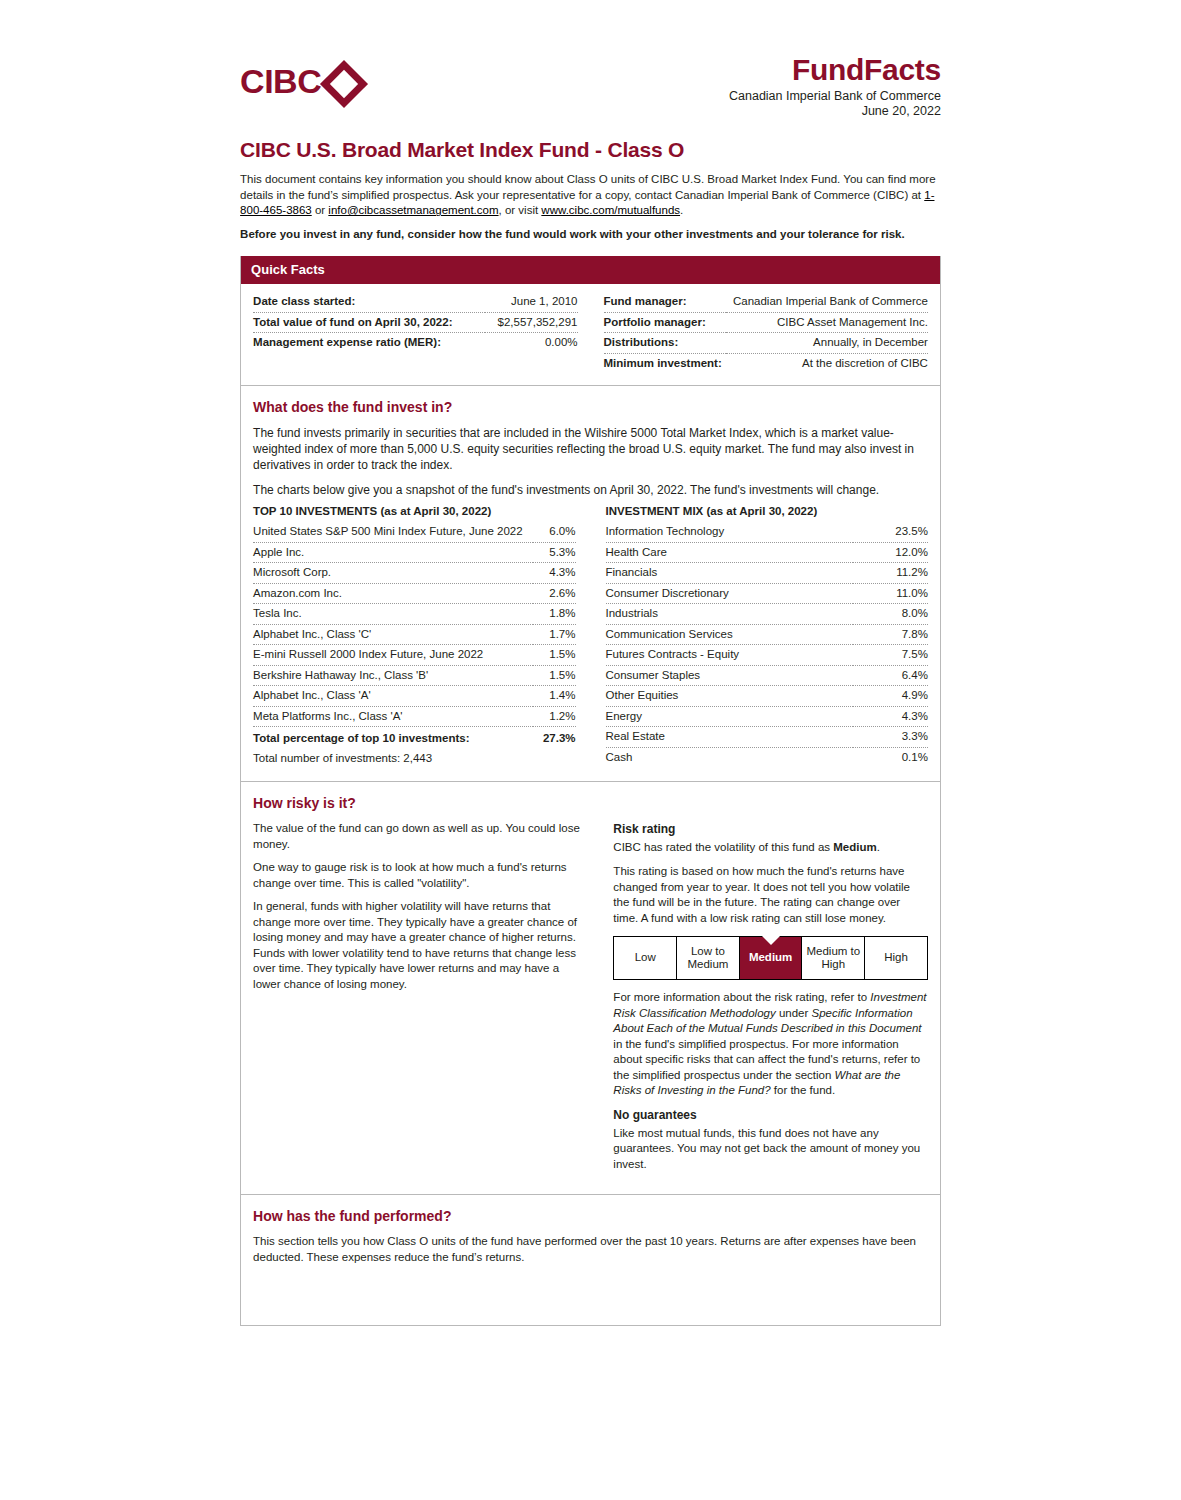CIBC
FundFacts
Canadian Imperial Bank of Commerce
June 20, 2022
CIBC U.S. Broad Market Index Fund - Class O
This document contains key information you should know about Class O units of CIBC U.S. Broad Market Index Fund. You can find more details in the fund’s simplified prospectus. Ask your representative for a copy, contact Canadian Imperial Bank of Commerce (CIBC) at 1-800-465-3863 or info@cibcassetmanagement.com, or visit www.cibc.com/mutualfunds.
Before you invest in any fund, consider how the fund would work with your other investments and your tolerance for risk.
Quick Facts
| Date class started: | June 1, 2010 |
| Total value of fund on April 30, 2022: | $2,557,352,291 |
| Management expense ratio (MER): | 0.00% |
| Fund manager: | Canadian Imperial Bank of Commerce |
| Portfolio manager: | CIBC Asset Management Inc. |
| Distributions: | Annually, in December |
| Minimum investment: | At the discretion of CIBC |
What does the fund invest in?
The fund invests primarily in securities that are included in the Wilshire 5000 Total Market Index, which is a market value-weighted index of more than 5,000 U.S. equity securities reflecting the broad U.S. equity market. The fund may also invest in derivatives in order to track the index.
The charts below give you a snapshot of the fund's investments on April 30, 2022. The fund's investments will change.
TOP 10 INVESTMENTS (as at April 30, 2022)
| United States S&P 500 Mini Index Future, June 2022 | 6.0% |
| Apple Inc. | 5.3% |
| Microsoft Corp. | 4.3% |
| Amazon.com Inc. | 2.6% |
| Tesla Inc. | 1.8% |
| Alphabet Inc., Class 'C' | 1.7% |
| E-mini Russell 2000 Index Future, June 2022 | 1.5% |
| Berkshire Hathaway Inc., Class 'B' | 1.5% |
| Alphabet Inc., Class 'A' | 1.4% |
| Meta Platforms Inc., Class 'A' | 1.2% |
| Total percentage of top 10 investments: | 27.3% |
Total number of investments: 2,443
INVESTMENT MIX (as at April 30, 2022)
| Information Technology | 23.5% |
| Health Care | 12.0% |
| Financials | 11.2% |
| Consumer Discretionary | 11.0% |
| Industrials | 8.0% |
| Communication Services | 7.8% |
| Futures Contracts - Equity | 7.5% |
| Consumer Staples | 6.4% |
| Other Equities | 4.9% |
| Energy | 4.3% |
| Real Estate | 3.3% |
| Cash | 0.1% |
How risky is it?
The value of the fund can go down as well as up. You could lose money.
One way to gauge risk is to look at how much a fund's returns change over time. This is called "volatility".
In general, funds with higher volatility will have returns that change more over time. They typically have a greater chance of losing money and may have a greater chance of higher returns. Funds with lower volatility tend to have returns that change less over time. They typically have lower returns and may have a lower chance of losing money.
Risk rating
CIBC has rated the volatility of this fund as Medium.
This rating is based on how much the fund's returns have changed from year to year. It does not tell you how volatile the fund will be in the future. The rating can change over time. A fund with a low risk rating can still lose money.
Low
Low to
Medium
Medium
Medium to
High
High
For more information about the risk rating, refer to Investment Risk Classification Methodology under Specific Information About Each of the Mutual Funds Described in this Document in the fund's simplified prospectus. For more information about specific risks that can affect the fund's returns, refer to the simplified prospectus under the section What are the Risks of Investing in the Fund? for the fund.
No guarantees
Like most mutual funds, this fund does not have any guarantees. You may not get back the amount of money you invest.
How has the fund performed?
This section tells you how Class O units of the fund have performed over the past 10 years. Returns are after expenses have been deducted. These expenses reduce the fund’s returns.